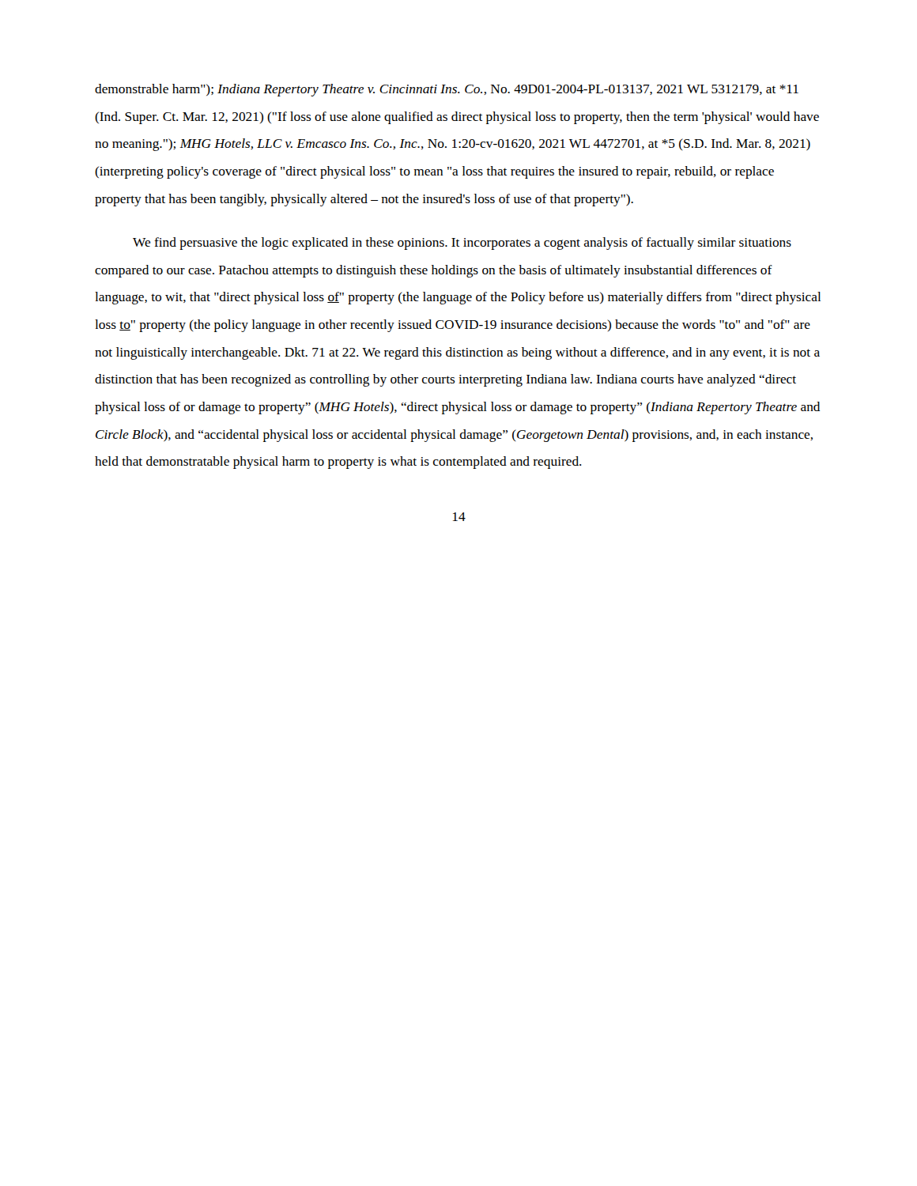demonstrable harm"); Indiana Repertory Theatre v. Cincinnati Ins. Co., No. 49D01-2004-PL-013137, 2021 WL 5312179, at *11 (Ind. Super. Ct. Mar. 12, 2021) ("If loss of use alone qualified as direct physical loss to property, then the term 'physical' would have no meaning."); MHG Hotels, LLC v. Emcasco Ins. Co., Inc., No. 1:20-cv-01620, 2021 WL 4472701, at *5 (S.D. Ind. Mar. 8, 2021) (interpreting policy's coverage of "direct physical loss" to mean "a loss that requires the insured to repair, rebuild, or replace property that has been tangibly, physically altered – not the insured's loss of use of that property").
We find persuasive the logic explicated in these opinions. It incorporates a cogent analysis of factually similar situations compared to our case. Patachou attempts to distinguish these holdings on the basis of ultimately insubstantial differences of language, to wit, that "direct physical loss of" property (the language of the Policy before us) materially differs from "direct physical loss to" property (the policy language in other recently issued COVID-19 insurance decisions) because the words "to" and "of" are not linguistically interchangeable. Dkt. 71 at 22. We regard this distinction as being without a difference, and in any event, it is not a distinction that has been recognized as controlling by other courts interpreting Indiana law. Indiana courts have analyzed “direct physical loss of or damage to property” (MHG Hotels), “direct physical loss or damage to property” (Indiana Repertory Theatre and Circle Block), and “accidental physical loss or accidental physical damage” (Georgetown Dental) provisions, and, in each instance, held that demonstratable physical harm to property is what is contemplated and required.
14